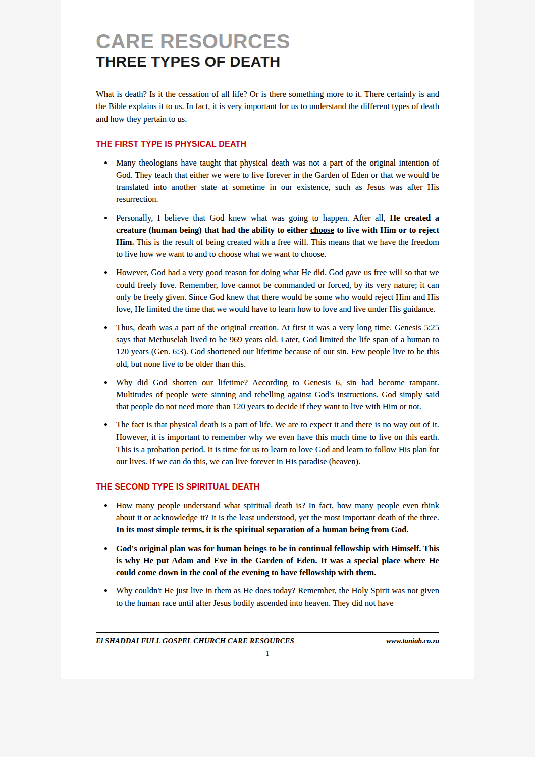CARE RESOURCES
THREE TYPES OF DEATH
What is death? Is it the cessation of all life? Or is there something more to it. There certainly is and the Bible explains it to us. In fact, it is very important for us to understand the different types of death and how they pertain to us.
The first type is physical death
Many theologians have taught that physical death was not a part of the original intention of God. They teach that either we were to live forever in the Garden of Eden or that we would be translated into another state at sometime in our existence, such as Jesus was after His resurrection.
Personally, I believe that God knew what was going to happen. After all, He created a creature (human being) that had the ability to either choose to live with Him or to reject Him. This is the result of being created with a free will. This means that we have the freedom to live how we want to and to choose what we want to choose.
However, God had a very good reason for doing what He did. God gave us free will so that we could freely love. Remember, love cannot be commanded or forced, by its very nature; it can only be freely given. Since God knew that there would be some who would reject Him and His love, He limited the time that we would have to learn how to love and live under His guidance.
Thus, death was a part of the original creation. At first it was a very long time. Genesis 5:25 says that Methuselah lived to be 969 years old. Later, God limited the life span of a human to 120 years (Gen. 6:3). God shortened our lifetime because of our sin. Few people live to be this old, but none live to be older than this.
Why did God shorten our lifetime? According to Genesis 6, sin had become rampant. Multitudes of people were sinning and rebelling against God's instructions. God simply said that people do not need more than 120 years to decide if they want to live with Him or not.
The fact is that physical death is a part of life. We are to expect it and there is no way out of it. However, it is important to remember why we even have this much time to live on this earth. This is a probation period. It is time for us to learn to love God and learn to follow His plan for our lives. If we can do this, we can live forever in His paradise (heaven).
The second type is spiritual death
How many people understand what spiritual death is? In fact, how many people even think about it or acknowledge it? It is the least understood, yet the most important death of the three. In its most simple terms, it is the spiritual separation of a human being from God.
God's original plan was for human beings to be in continual fellowship with Himself. This is why He put Adam and Eve in the Garden of Eden. It was a special place where He could come down in the cool of the evening to have fellowship with them.
Why couldn't He just live in them as He does today? Remember, the Holy Spirit was not given to the human race until after Jesus bodily ascended into heaven. They did not have
El SHADDAI FULL GOSPEL CHURCH CARE RESOURCES www.taniab.co.za
1